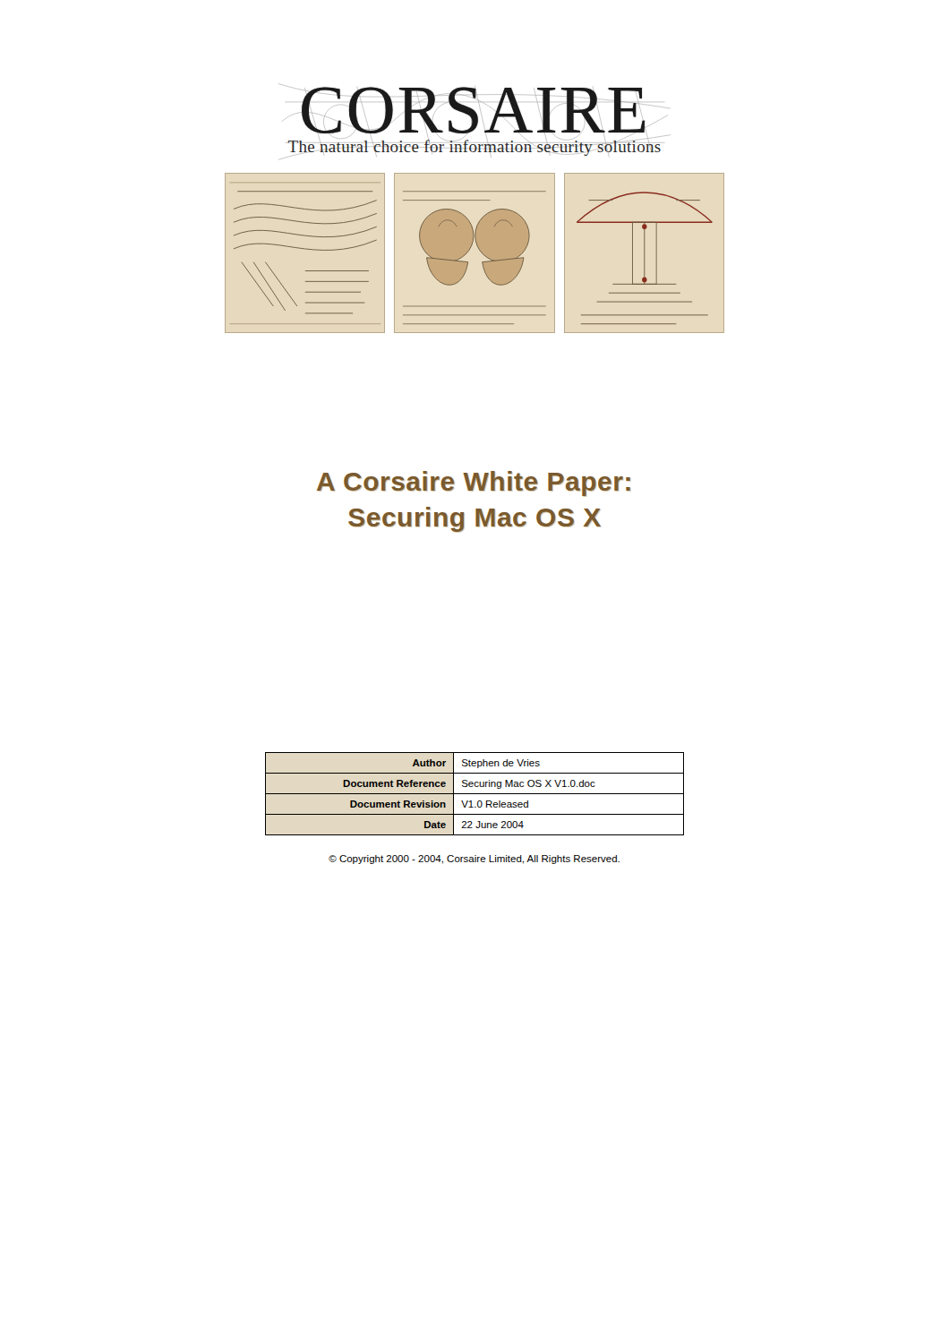CORSAIRE
The natural choice for information security solutions
A Corsaire White Paper:
Securing Mac OS X
| Author | Stephen de Vries |
| Document Reference | Securing Mac OS X V1.0.doc |
| Document Revision | V1.0 Released |
| Date | 22 June 2004 |
© Copyright 2000 - 2004, Corsaire Limited, All Rights Reserved.